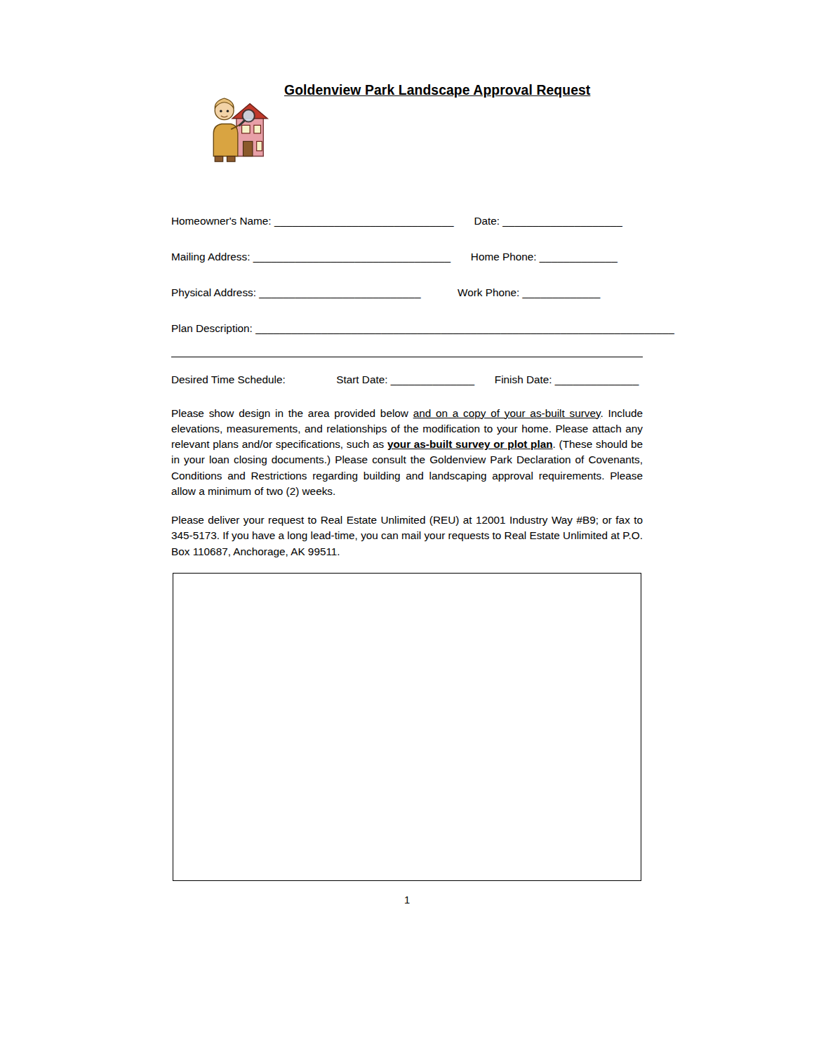Goldenview Park Landscape Approval Request
Homeowner's Name: ______________________________
Date: ____________________
Mailing Address: _________________________________
Home Phone: _____________
Physical Address: ___________________________
Work Phone: _____________
Plan Description: ______________________________________________________________________
Desired Time Schedule:
Start Date: ______________
Finish Date: ______________
Please show design in the area provided below and on a copy of your as-built survey. Include elevations, measurements, and relationships of the modification to your home. Please attach any relevant plans and/or specifications, such as your as-built survey or plot plan. (These should be in your loan closing documents.) Please consult the Goldenview Park Declaration of Covenants, Conditions and Restrictions regarding building and landscaping approval requirements. Please allow a minimum of two (2) weeks.
Please deliver your request to Real Estate Unlimited (REU) at 12001 Industry Way #B9; or fax to 345-5173. If you have a long lead-time, you can mail your requests to Real Estate Unlimited at P.O. Box 110687, Anchorage, AK 99511.
1